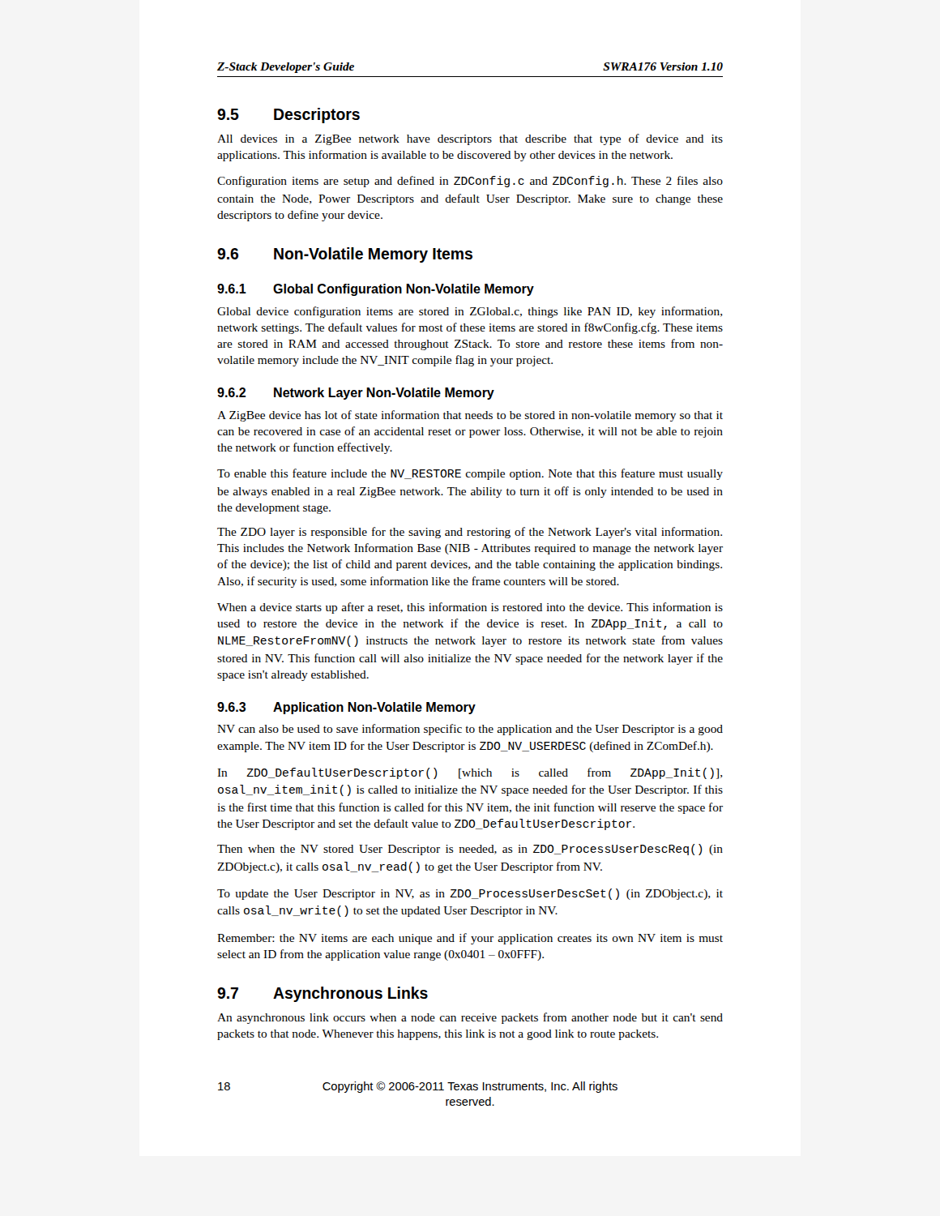Z-Stack Developer's Guide
SWRA176 Version 1.10
9.5 Descriptors
All devices in a ZigBee network have descriptors that describe that type of device and its applications. This information is available to be discovered by other devices in the network.
Configuration items are setup and defined in ZDConfig.c and ZDConfig.h. These 2 files also contain the Node, Power Descriptors and default User Descriptor. Make sure to change these descriptors to define your device.
9.6 Non-Volatile Memory Items
9.6.1 Global Configuration Non-Volatile Memory
Global device configuration items are stored in ZGlobal.c, things like PAN ID, key information, network settings. The default values for most of these items are stored in f8wConfig.cfg. These items are stored in RAM and accessed throughout ZStack. To store and restore these items from non-volatile memory include the NV_INIT compile flag in your project.
9.6.2 Network Layer Non-Volatile Memory
A ZigBee device has lot of state information that needs to be stored in non-volatile memory so that it can be recovered in case of an accidental reset or power loss. Otherwise, it will not be able to rejoin the network or function effectively.
To enable this feature include the NV_RESTORE compile option. Note that this feature must usually be always enabled in a real ZigBee network. The ability to turn it off is only intended to be used in the development stage.
The ZDO layer is responsible for the saving and restoring of the Network Layer's vital information. This includes the Network Information Base (NIB - Attributes required to manage the network layer of the device); the list of child and parent devices, and the table containing the application bindings. Also, if security is used, some information like the frame counters will be stored.
When a device starts up after a reset, this information is restored into the device. This information is used to restore the device in the network if the device is reset. In ZDApp_Init, a call to NLME_RestoreFromNV() instructs the network layer to restore its network state from values stored in NV. This function call will also initialize the NV space needed for the network layer if the space isn't already established.
9.6.3 Application Non-Volatile Memory
NV can also be used to save information specific to the application and the User Descriptor is a good example. The NV item ID for the User Descriptor is ZDO_NV_USERDESC (defined in ZComDef.h).
In ZDO_DefaultUserDescriptor() [which is called from ZDApp_Init()], osal_nv_item_init() is called to initialize the NV space needed for the User Descriptor. If this is the first time that this function is called for this NV item, the init function will reserve the space for the User Descriptor and set the default value to ZDO_DefaultUserDescriptor.
Then when the NV stored User Descriptor is needed, as in ZDO_ProcessUserDescReq() (in ZDObject.c), it calls osal_nv_read() to get the User Descriptor from NV.
To update the User Descriptor in NV, as in ZDO_ProcessUserDescSet() (in ZDObject.c), it calls osal_nv_write() to set the updated User Descriptor in NV.
Remember: the NV items are each unique and if your application creates its own NV item is must select an ID from the application value range (0x0401 – 0x0FFF).
9.7 Asynchronous Links
An asynchronous link occurs when a node can receive packets from another node but it can't send packets to that node. Whenever this happens, this link is not a good link to route packets.
18
Copyright © 2006-2011 Texas Instruments, Inc. All rights reserved.